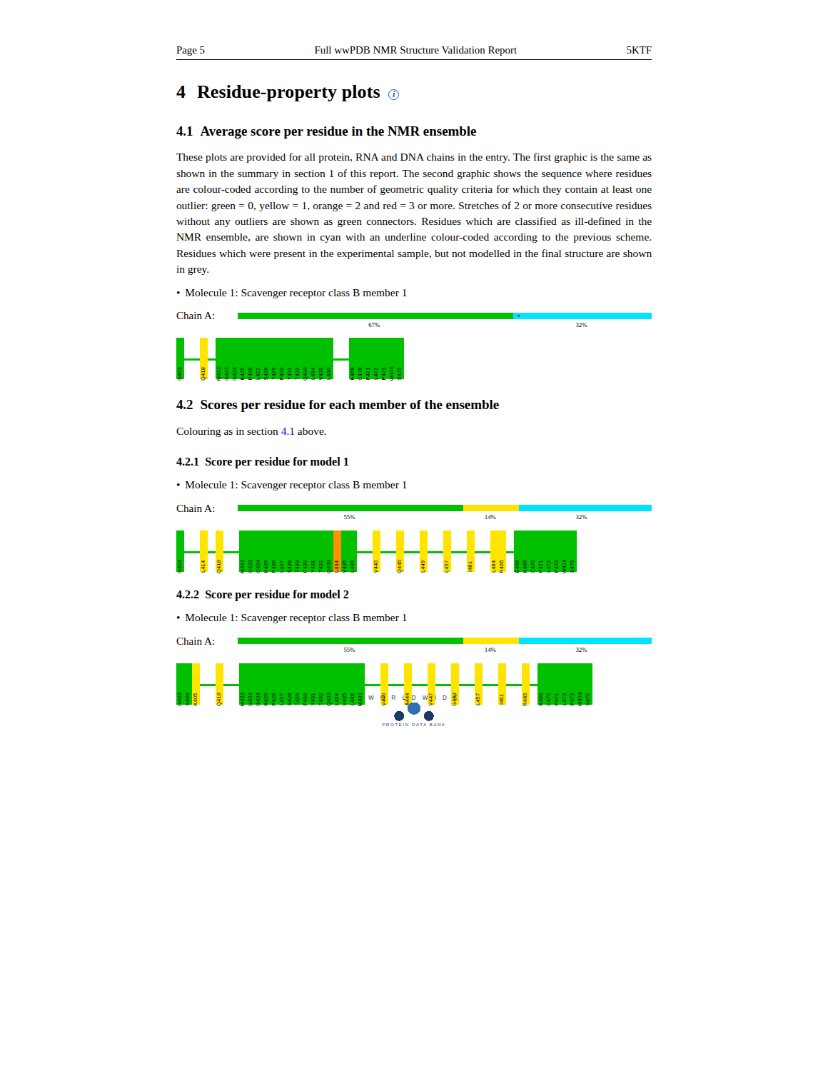Page 5
Full wwPDB NMR Structure Validation Report
5KTF
4 Residue-property plots i
4.1 Average score per residue in the NMR ensemble
These plots are provided for all protein, RNA and DNA chains in the entry. The first graphic is the same as shown in the summary in section 1 of this report. The second graphic shows the sequence where residues are colour-coded according to the number of geometric quality criteria for which they contain at least one outlier: green = 0, yellow = 1, orange = 2 and red = 3 or more. Stretches of 2 or more consecutive residues without any outliers are shown as green connectors. Residues which are classified as ill-defined in the NMR ensemble, are shown in cyan with an underline colour-coded according to the previous scheme. Residues which were present in the experimental sample, but not modelled in the final structure are shown in grey.
Molecule 1: Scavenger receptor class B member 1
Chain A:
67%
•
32%
G403
Q418
M422
G423
G424
K425
P426
L427
S428
T429
F430
Y431
T432
Q433
L434
V435
L436
K469
C470
F471
L472
P473
W474
S475
4.2 Scores per residue for each member of the ensemble
Colouring as in section 4.1 above.
4.2.1 Score per residue for model 1
Molecule 1: Scavenger receptor class B member 1
Chain A:
55%
14%
32%
G403
L414
Q418
M422
G423
G424
K425
P426
L427
S428
T429
F430
Y431
T432
Q433
L434
V435
L436
V440
Q445
L449
L457
I461
L464
R465
E468
K469
C470
F471
L472
P473
W474
S475
4.2.2 Score per residue for model 2
Molecule 1: Scavenger receptor class B member 1
Chain A:
55%
14%
32%
G403
S404
K405
Q418
M422
G423
G424
K425
P426
L427
S428
T429
F430
Y431
T432
Q433
L434
V435
L436
M437
V440
A444
V447
G453
L457
I461
R465
K469
C470
F471
L472
P473
W474
S475
W O R L D W I D E
PROTEIN DATA BANK